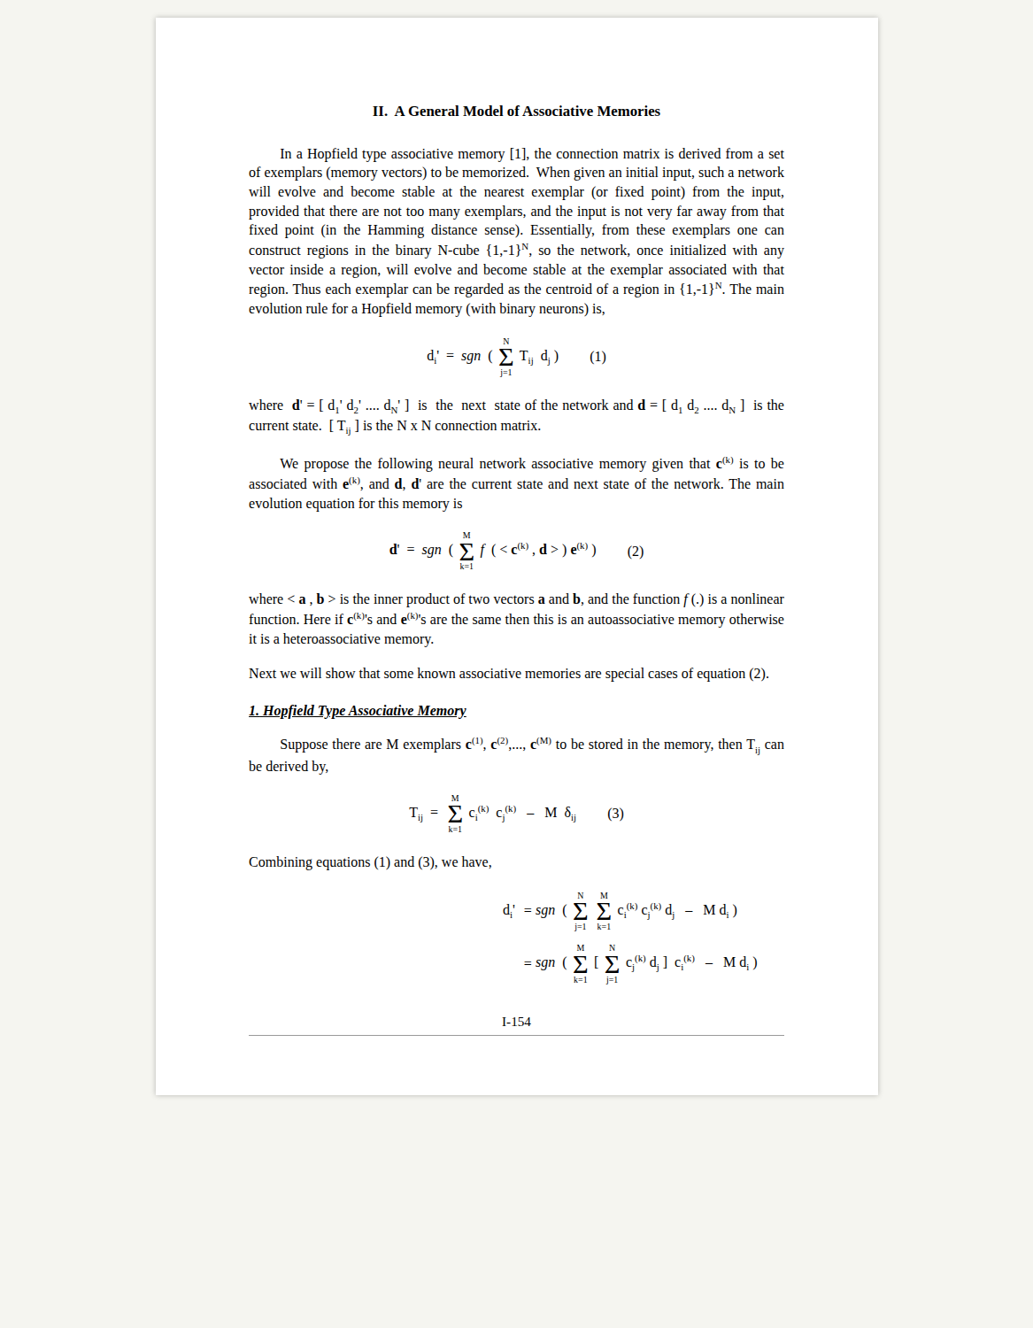II. A General Model of Associative Memories
In a Hopfield type associative memory [1], the connection matrix is derived from a set of exemplars (memory vectors) to be memorized. When given an initial input, such a network will evolve and become stable at the nearest exemplar (or fixed point) from the input, provided that there are not too many exemplars, and the input is not very far away from that fixed point (in the Hamming distance sense). Essentially, from these exemplars one can construct regions in the binary N-cube {1,-1}N, so the network, once initialized with any vector inside a region, will evolve and become stable at the exemplar associated with that region. Thus each exemplar can be regarded as the centroid of a region in {1,-1}N. The main evolution rule for a Hopfield memory (with binary neurons) is,
di' = sgn ( NΣj=1 Tij dj ) (1)
where d' = [ d1' d2' .... dN' ] is the next state of the network and d = [ d1 d2 .... dN ] is the current state. [ Tij ] is the N x N connection matrix.
We propose the following neural network associative memory given that c(k) is to be associated with e(k), and d, d' are the current state and next state of the network. The main evolution equation for this memory is
d' = sgn ( MΣk=1 f ( < c(k) , d > ) e(k) ) (2)
where < a , b > is the inner product of two vectors a and b, and the function f (.) is a nonlinear function. Here if c(k)'s and e(k)'s are the same then this is an autoassociative memory otherwise it is a heteroassociative memory.
Next we will show that some known associative memories are special cases of equation (2).
1. Hopfield Type Associative Memory
Suppose there are M exemplars c(1), c(2),..., c(M) to be stored in the memory, then Tij can be derived by,
Tij = MΣk=1 ci(k) cj(k) – M δij (3)
Combining equations (1) and (3), we have,
di' = sgn ( NΣj=1 MΣk=1 ci(k) cj(k) dj – M di )
= sgn ( MΣk=1 [ NΣj=1 cj(k) dj ] ci(k) – M di )
I-154